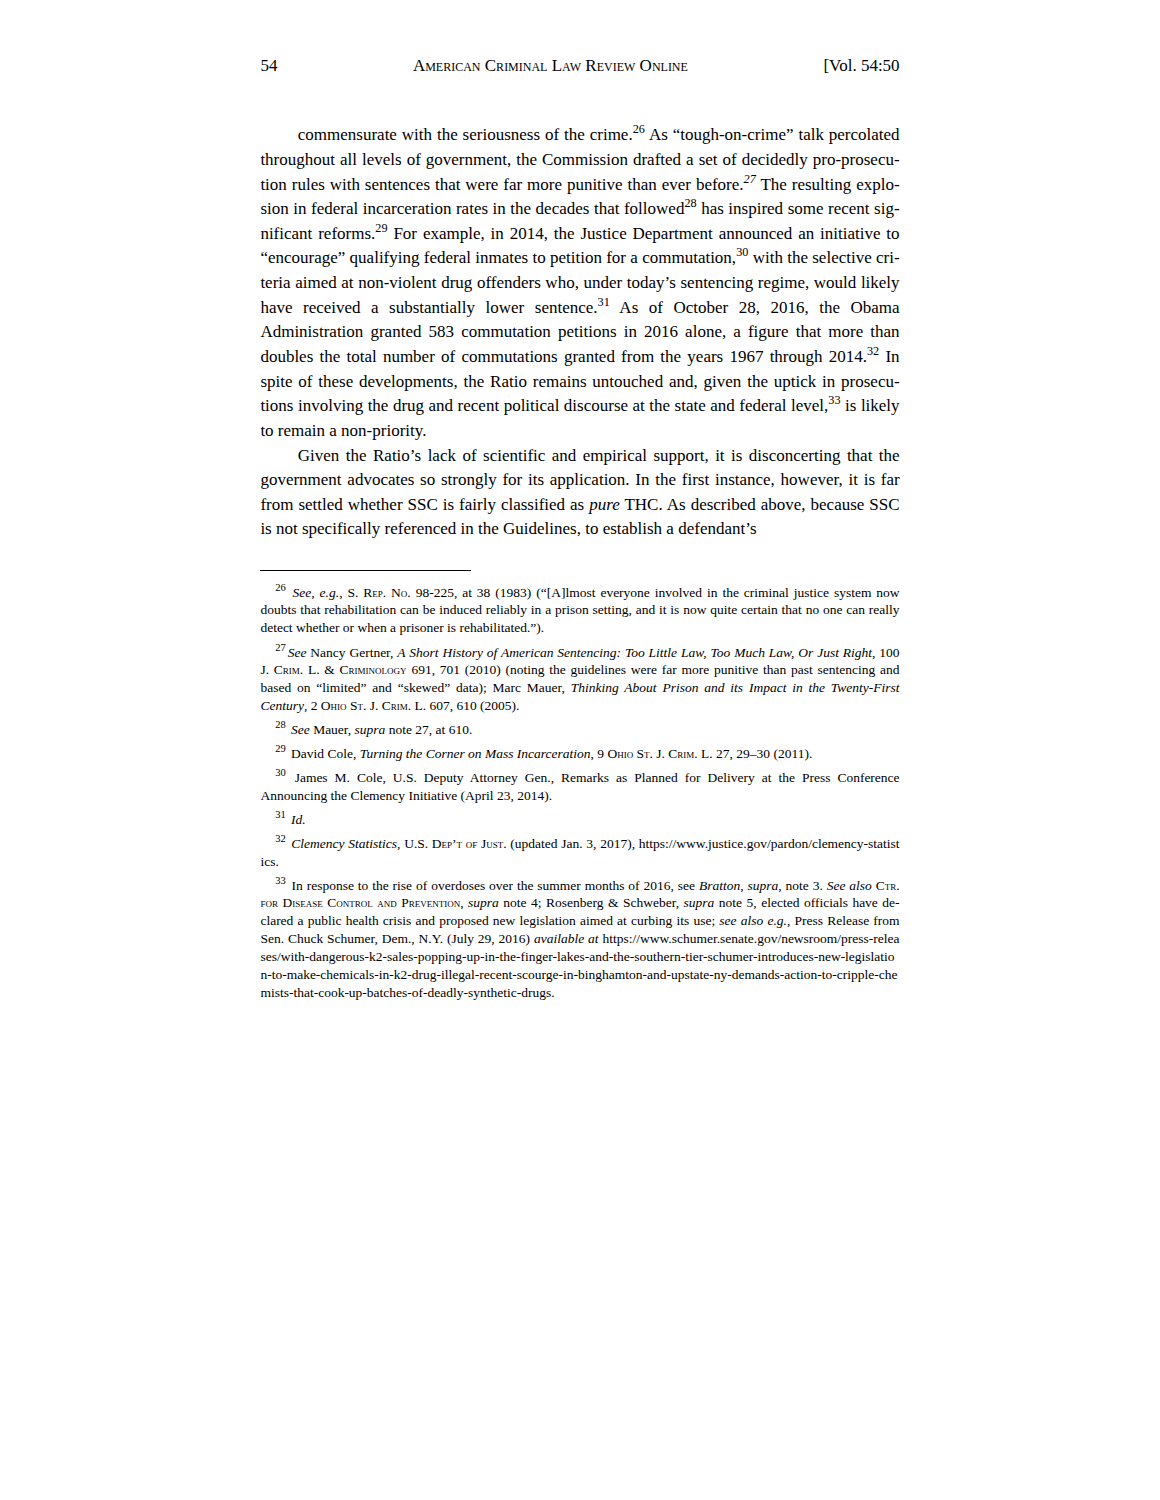54 American Criminal Law Review Online [Vol. 54:50
commensurate with the seriousness of the crime.26 As “tough-on-crime” talk percolated throughout all levels of government, the Commission drafted a set of decidedly pro-prosecution rules with sentences that were far more punitive than ever before.27 The resulting explosion in federal incarceration rates in the decades that followed28 has inspired some recent significant reforms.29 For example, in 2014, the Justice Department announced an initiative to “encourage” qualifying federal inmates to petition for a commutation,30 with the selective criteria aimed at non-violent drug offenders who, under today’s sentencing regime, would likely have received a substantially lower sentence.31 As of October 28, 2016, the Obama Administration granted 583 commutation petitions in 2016 alone, a figure that more than doubles the total number of commutations granted from the years 1967 through 2014.32 In spite of these developments, the Ratio remains untouched and, given the uptick in prosecutions involving the drug and recent political discourse at the state and federal level,33 is likely to remain a non-priority.
Given the Ratio’s lack of scientific and empirical support, it is disconcerting that the government advocates so strongly for its application. In the first instance, however, it is far from settled whether SSC is fairly classified as pure THC. As described above, because SSC is not specifically referenced in the Guidelines, to establish a defendant’s
26 See, e.g., S. Rep. No. 98-225, at 38 (1983) (“[A]lmost everyone involved in the criminal justice system now doubts that rehabilitation can be induced reliably in a prison setting, and it is now quite certain that no one can really detect whether or when a prisoner is rehabilitated.”).
27 See Nancy Gertner, A Short History of American Sentencing: Too Little Law, Too Much Law, Or Just Right, 100 J. Crim. L. & Criminology 691, 701 (2010) (noting the guidelines were far more punitive than past sentencing and based on “limited” and “skewed” data); Marc Mauer, Thinking About Prison and its Impact in the Twenty-First Century, 2 Ohio St. J. Crim. L. 607, 610 (2005).
28 See Mauer, supra note 27, at 610.
29 David Cole, Turning the Corner on Mass Incarceration, 9 Ohio St. J. Crim. L. 27, 29–30 (2011).
30 James M. Cole, U.S. Deputy Attorney Gen., Remarks as Planned for Delivery at the Press Conference Announcing the Clemency Initiative (April 23, 2014).
31 Id.
32 Clemency Statistics, U.S. Dep’t of Just. (updated Jan. 3, 2017), https://www.justice.gov/pardon/clemency-statistics.
33 In response to the rise of overdoses over the summer months of 2016, see Bratton, supra, note 3. See also Ctr. for Disease Control and Prevention, supra note 4; Rosenberg & Schweber, supra note 5, elected officials have declared a public health crisis and proposed new legislation aimed at curbing its use; see also e.g., Press Release from Sen. Chuck Schumer, Dem., N.Y. (July 29, 2016) available at https://www.schumer.senate.gov/newsroom/press-releases/with-dangerous-k2-sales-popping-up-in-the-finger-lakes-and-the-southern-tier-schumer-introduces-new-legislation-to-make-chemicals-in-k2-drug-illegal-recent-scourge-in-binghamton-and-upstate-ny-demands-action-to-cripple-chemists-that-cook-up-batches-of-deadly-synthetic-drugs.